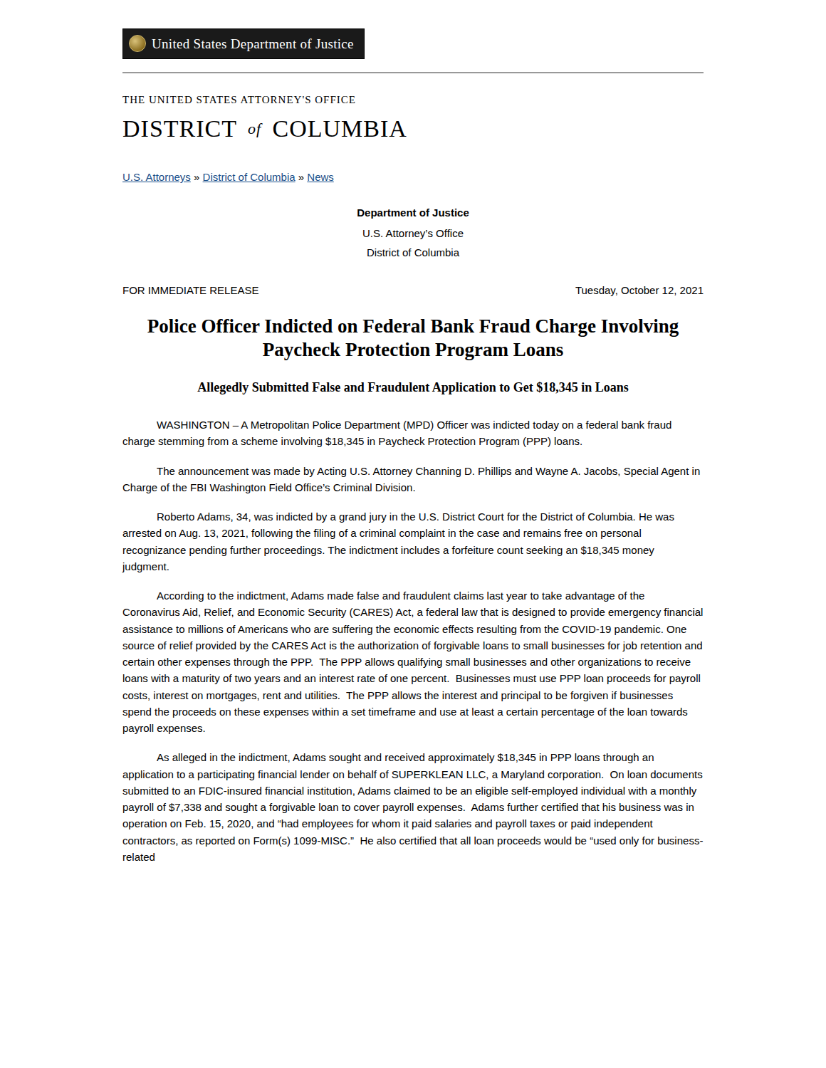United States Department of Justice
THE UNITED STATES ATTORNEY'S OFFICE
DISTRICT of COLUMBIA
U.S. Attorneys » District of Columbia » News
Department of Justice
U.S. Attorney’s Office
District of Columbia
FOR IMMEDIATE RELEASE Tuesday, October 12, 2021
Police Officer Indicted on Federal Bank Fraud Charge Involving Paycheck Protection Program Loans
Allegedly Submitted False and Fraudulent Application to Get $18,345 in Loans
WASHINGTON – A Metropolitan Police Department (MPD) Officer was indicted today on a federal bank fraud charge stemming from a scheme involving $18,345 in Paycheck Protection Program (PPP) loans.
The announcement was made by Acting U.S. Attorney Channing D. Phillips and Wayne A. Jacobs, Special Agent in Charge of the FBI Washington Field Office’s Criminal Division.
Roberto Adams, 34, was indicted by a grand jury in the U.S. District Court for the District of Columbia. He was arrested on Aug. 13, 2021, following the filing of a criminal complaint in the case and remains free on personal recognizance pending further proceedings. The indictment includes a forfeiture count seeking an $18,345 money judgment.
According to the indictment, Adams made false and fraudulent claims last year to take advantage of the Coronavirus Aid, Relief, and Economic Security (CARES) Act, a federal law that is designed to provide emergency financial assistance to millions of Americans who are suffering the economic effects resulting from the COVID-19 pandemic. One source of relief provided by the CARES Act is the authorization of forgivable loans to small businesses for job retention and certain other expenses through the PPP. The PPP allows qualifying small businesses and other organizations to receive loans with a maturity of two years and an interest rate of one percent. Businesses must use PPP loan proceeds for payroll costs, interest on mortgages, rent and utilities. The PPP allows the interest and principal to be forgiven if businesses spend the proceeds on these expenses within a set timeframe and use at least a certain percentage of the loan towards payroll expenses.
As alleged in the indictment, Adams sought and received approximately $18,345 in PPP loans through an application to a participating financial lender on behalf of SUPERKLEAN LLC, a Maryland corporation. On loan documents submitted to an FDIC-insured financial institution, Adams claimed to be an eligible self-employed individual with a monthly payroll of $7,338 and sought a forgivable loan to cover payroll expenses. Adams further certified that his business was in operation on Feb. 15, 2020, and “had employees for whom it paid salaries and payroll taxes or paid independent contractors, as reported on Form(s) 1099-MISC.” He also certified that all loan proceeds would be “used only for business-related